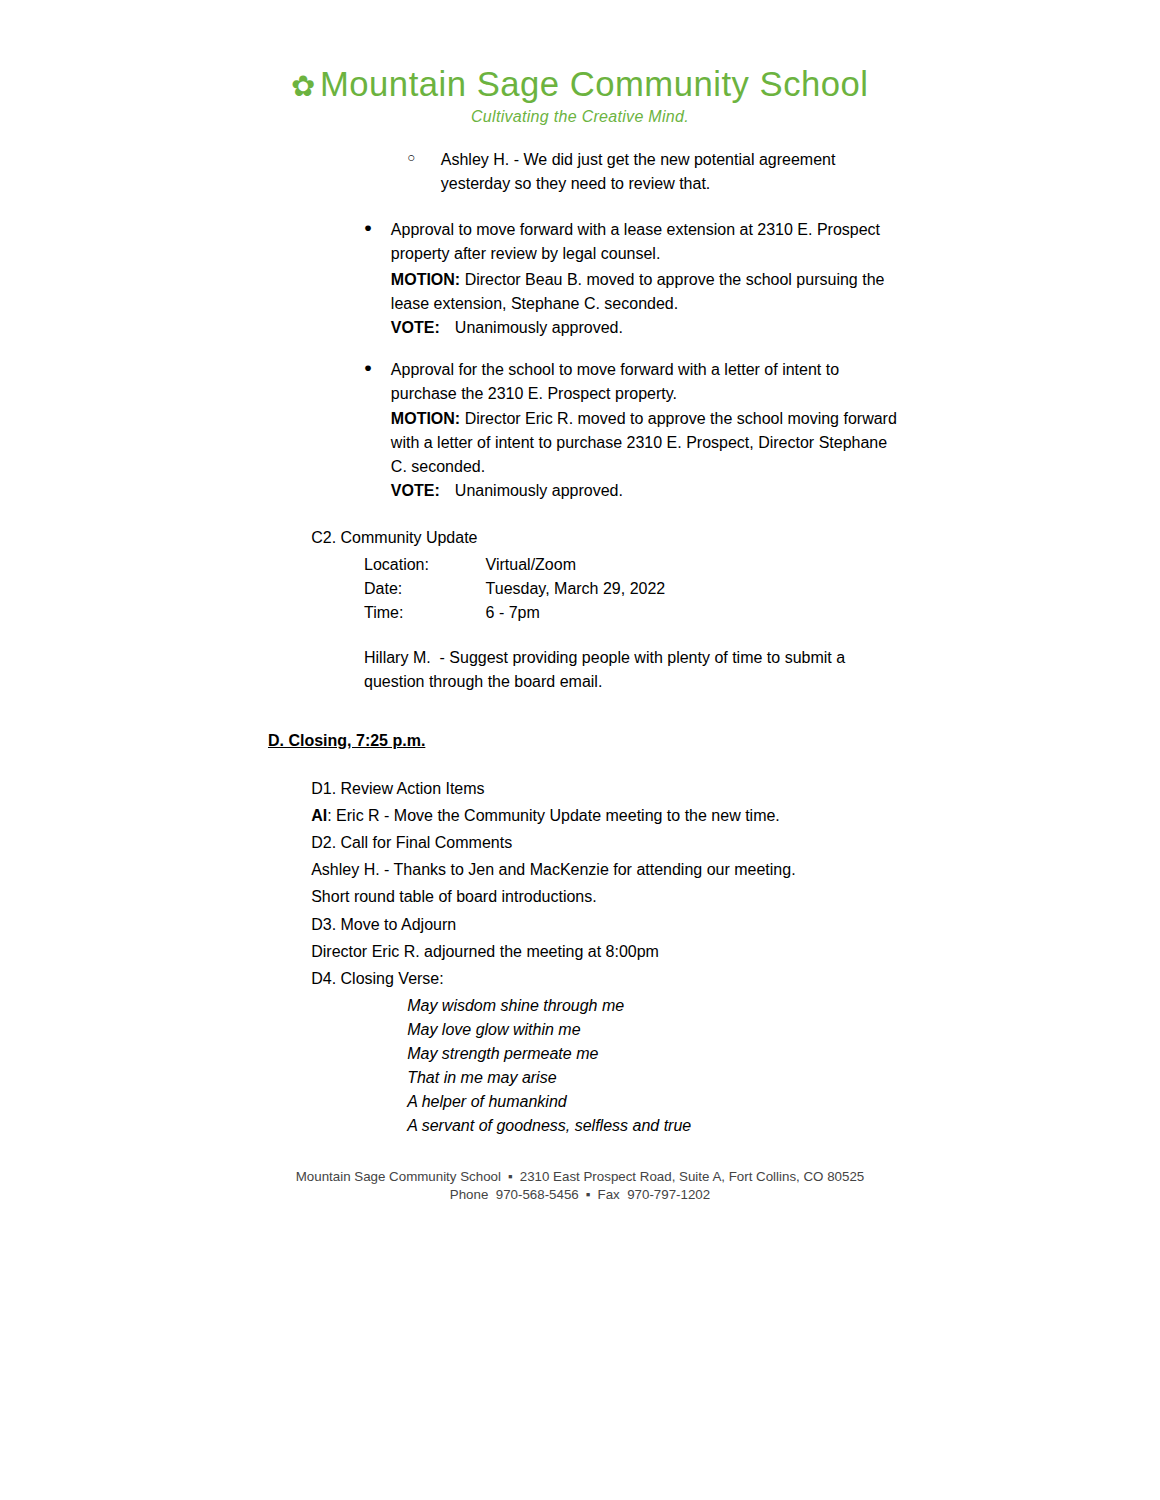✿Mountain Sage Community School
Cultivating the Creative Mind.
Ashley H. - We did just get the new potential agreement yesterday so they need to review that.
Approval to move forward with a lease extension at 2310 E. Prospect property after review by legal counsel.
MOTION: Director Beau B. moved to approve the school pursuing the lease extension, Stephane C. seconded.
VOTE: Unanimously approved.
Approval for the school to move forward with a letter of intent to purchase the 2310 E. Prospect property.
MOTION: Director Eric R. moved to approve the school moving forward with a letter of intent to purchase 2310 E. Prospect, Director Stephane C. seconded.
VOTE: Unanimously approved.
C2. Community Update
| Location: | Virtual/Zoom |
| Date: | Tuesday, March 29, 2022 |
| Time: | 6 - 7pm |
Hillary M. - Suggest providing people with plenty of time to submit a question through the board email.
D. Closing, 7:25 p.m.
D1. Review Action Items
AI: Eric R - Move the Community Update meeting to the new time.
D2. Call for Final Comments
Ashley H. - Thanks to Jen and MacKenzie for attending our meeting.
Short round table of board introductions.
D3. Move to Adjourn
Director Eric R. adjourned the meeting at 8:00pm
D4. Closing Verse:
May wisdom shine through me
May love glow within me
May strength permeate me
That in me may arise
A helper of humankind
A servant of goodness, selfless and true
Mountain Sage Community School ▪ 2310 East Prospect Road, Suite A, Fort Collins, CO 80525
Phone 970-568-5456 ▪ Fax 970-797-1202